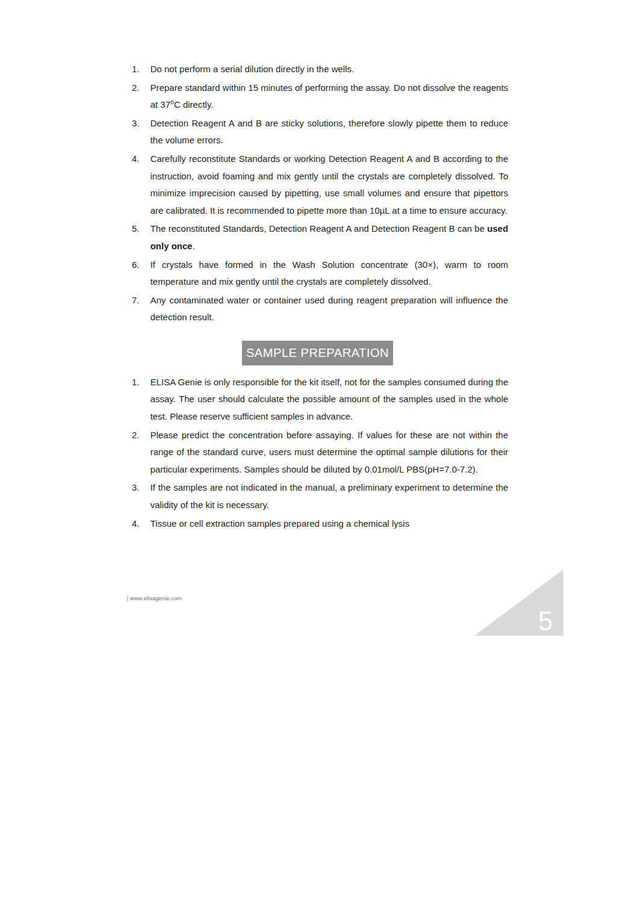Do not perform a serial dilution directly in the wells.
Prepare standard within 15 minutes of performing the assay. Do not dissolve the reagents at 37oC directly.
Detection Reagent A and B are sticky solutions, therefore slowly pipette them to reduce the volume errors.
Carefully reconstitute Standards or working Detection Reagent A and B according to the instruction, avoid foaming and mix gently until the crystals are completely dissolved. To minimize imprecision caused by pipetting, use small volumes and ensure that pipettors are calibrated. It is recommended to pipette more than 10µL at a time to ensure accuracy.
The reconstituted Standards, Detection Reagent A and Detection Reagent B can be used only once.
If crystals have formed in the Wash Solution concentrate (30×), warm to room temperature and mix gently until the crystals are completely dissolved.
Any contaminated water or container used during reagent preparation will influence the detection result.
SAMPLE PREPARATION
ELISA Genie is only responsible for the kit itself, not for the samples consumed during the assay. The user should calculate the possible amount of the samples used in the whole test. Please reserve sufficient samples in advance.
Please predict the concentration before assaying. If values for these are not within the range of the standard curve, users must determine the optimal sample dilutions for their particular experiments. Samples should be diluted by 0.01mol/L PBS(pH=7.0-7.2).
If the samples are not indicated in the manual, a preliminary experiment to determine the validity of the kit is necessary.
Tissue or cell extraction samples prepared using a chemical lysis
| www.elisagenie.com
5